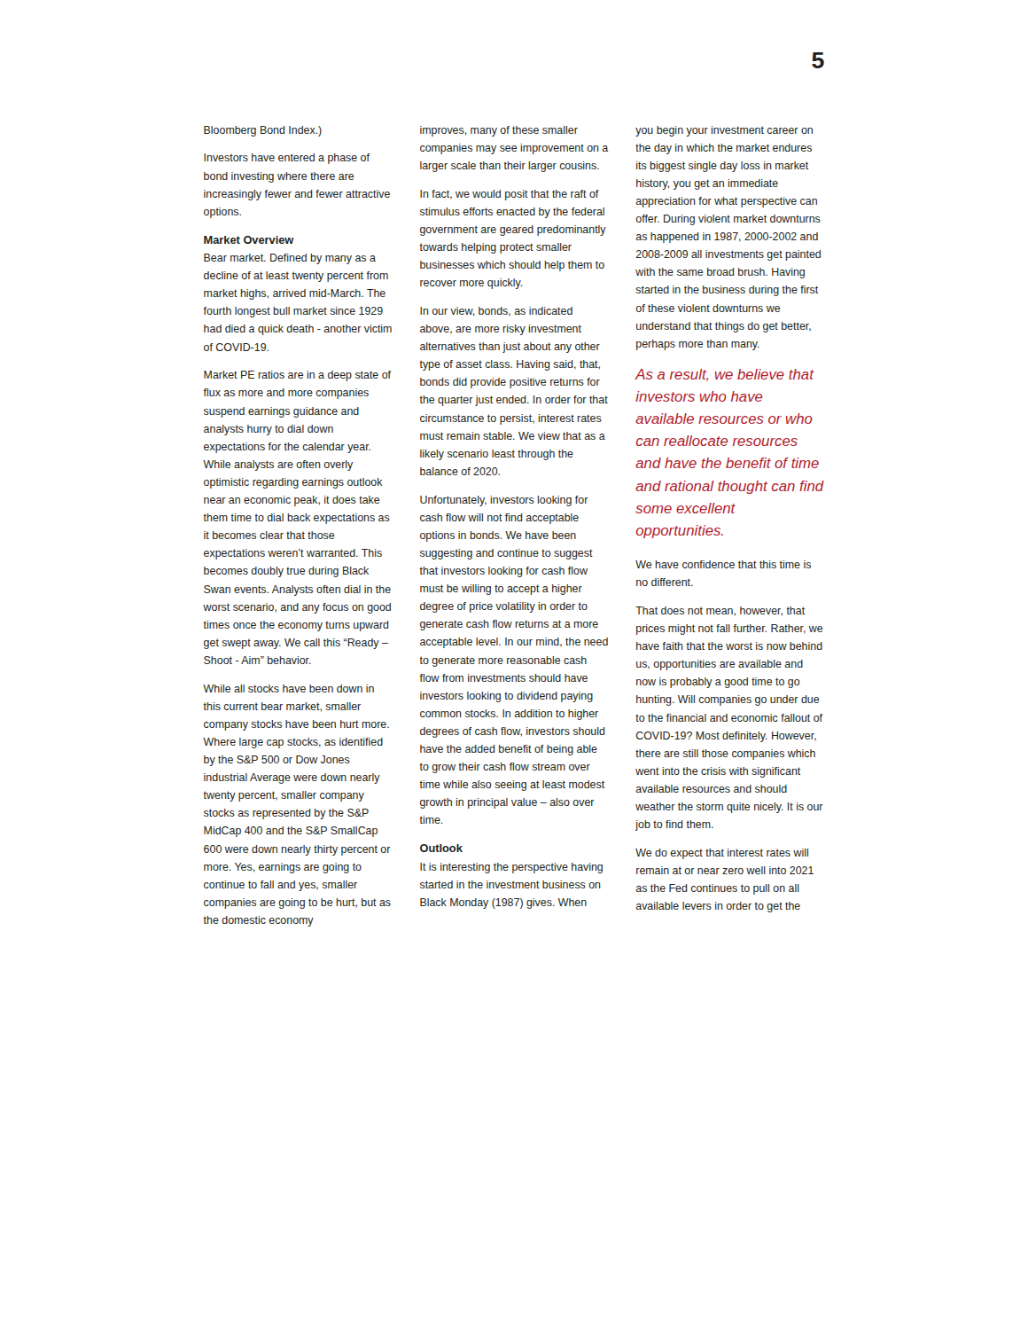5
Bloomberg Bond Index.)
Investors have entered a phase of bond investing where there are increasingly fewer and fewer attractive options.
Market Overview
Bear market. Defined by many as a decline of at least twenty percent from market highs, arrived mid-March. The fourth longest bull market since 1929 had died a quick death - another victim of COVID-19.
Market PE ratios are in a deep state of flux as more and more companies suspend earnings guidance and analysts hurry to dial down expectations for the calendar year. While analysts are often overly optimistic regarding earnings outlook near an economic peak, it does take them time to dial back expectations as it becomes clear that those expectations weren’t warranted. This becomes doubly true during Black Swan events. Analysts often dial in the worst scenario, and any focus on good times once the economy turns upward get swept away. We call this “Ready – Shoot - Aim” behavior.
While all stocks have been down in this current bear market, smaller company stocks have been hurt more. Where large cap stocks, as identified by the S&P 500 or Dow Jones industrial Average were down nearly twenty percent, smaller company stocks as represented by the S&P MidCap 400 and the S&P SmallCap 600 were down nearly thirty percent or more. Yes, earnings are going to continue to fall and yes, smaller companies are going to be hurt, but as the domestic economy
improves, many of these smaller companies may see improvement on a larger scale than their larger cousins.
In fact, we would posit that the raft of stimulus efforts enacted by the federal government are geared predominantly towards helping protect smaller businesses which should help them to recover more quickly.
In our view, bonds, as indicated above, are more risky investment alternatives than just about any other type of asset class. Having said, that, bonds did provide positive returns for the quarter just ended. In order for that circumstance to persist, interest rates must remain stable. We view that as a likely scenario least through the balance of 2020.
Unfortunately, investors looking for cash flow will not find acceptable options in bonds. We have been suggesting and continue to suggest that investors looking for cash flow must be willing to accept a higher degree of price volatility in order to generate cash flow returns at a more acceptable level. In our mind, the need to generate more reasonable cash flow from investments should have investors looking to dividend paying common stocks. In addition to higher degrees of cash flow, investors should have the added benefit of being able to grow their cash flow stream over time while also seeing at least modest growth in principal value – also over time.
Outlook
It is interesting the perspective having started in the investment business on Black Monday (1987) gives. When
you begin your investment career on the day in which the market endures its biggest single day loss in market history, you get an immediate appreciation for what perspective can offer. During violent market downturns as happened in 1987, 2000-2002 and 2008-2009 all investments get painted with the same broad brush. Having started in the business during the first of these violent downturns we understand that things do get better, perhaps more than many.
As a result, we believe that investors who have available resources or who can reallocate resources and have the benefit of time and rational thought can find some excellent opportunities.
We have confidence that this time is no different.
That does not mean, however, that prices might not fall further. Rather, we have faith that the worst is now behind us, opportunities are available and now is probably a good time to go hunting. Will companies go under due to the financial and economic fallout of COVID-19? Most definitely. However, there are still those companies which went into the crisis with significant available resources and should weather the storm quite nicely. It is our job to find them.
We do expect that interest rates will remain at or near zero well into 2021 as the Fed continues to pull on all available levers in order to get the